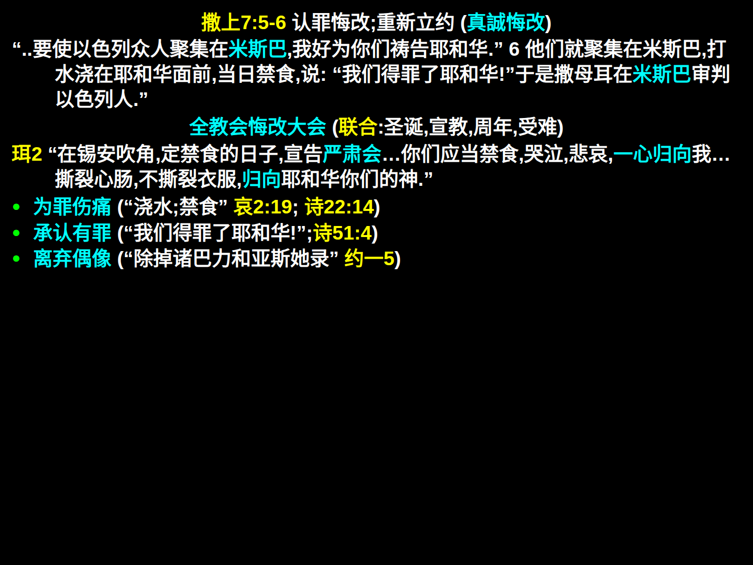撒上7:5-6 认罪悔改;重新立约 (真誠悔改)
“..要使以色列众人聚集在 米斯巴,我好为你们祷告耶和华.” 6 他们就聚集在米斯巴,打水浇在耶和华面前,当日禁食,说: “我们得罪了耶和华!”于是撒母耳在 米斯巴 审判以色列人.”
全教会悔改大会 (联合:圣诞,宣教,周年,受难)
珥2 “在锡安吹角,定禁食的日子,宣告 严肃会…你们应当禁食,哭泣,悲哀, 一心归向 我…撕裂心肠,不撕裂衣服, 归向 耶和华你们的神.”
为罪伤痛 (“浇水;禁食” 哀2:19; 诗22:14)
承认有罪 (“我们得罪了耶和华!”; 诗51:4)
离弃偶像 (“除掉诸巴力和亚斯她录” 约一5)